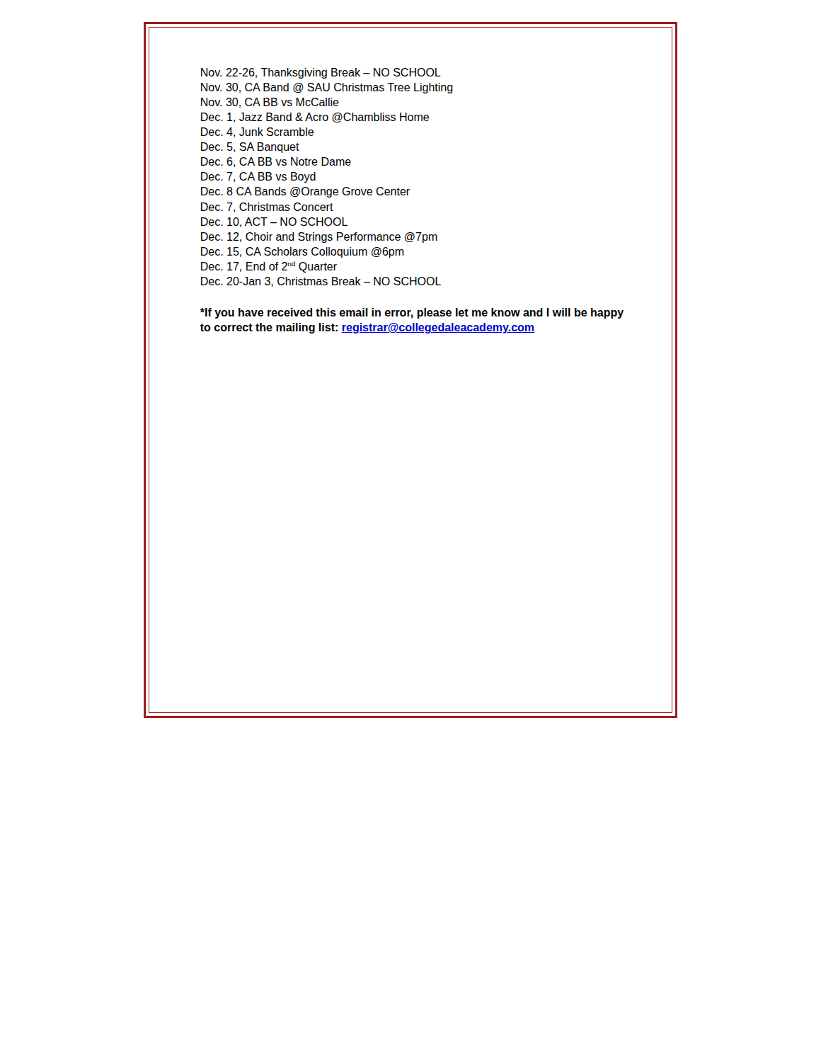Nov. 22-26, Thanksgiving Break – NO SCHOOL
Nov. 30, CA Band @ SAU Christmas Tree Lighting
Nov. 30, CA BB vs McCallie
Dec. 1, Jazz Band & Acro @Chambliss Home
Dec. 4, Junk Scramble
Dec. 5, SA Banquet
Dec. 6, CA BB vs Notre Dame
Dec. 7, CA BB vs Boyd
Dec. 8 CA Bands @Orange Grove Center
Dec. 7, Christmas Concert
Dec. 10, ACT – NO SCHOOL
Dec. 12, Choir and Strings Performance @7pm
Dec. 15, CA Scholars Colloquium @6pm
Dec. 17, End of 2nd Quarter
Dec. 20-Jan 3, Christmas Break – NO SCHOOL
*If you have received this email in error, please let me know and I will be happy to correct the mailing list: registrar@collegedaleacademy.com